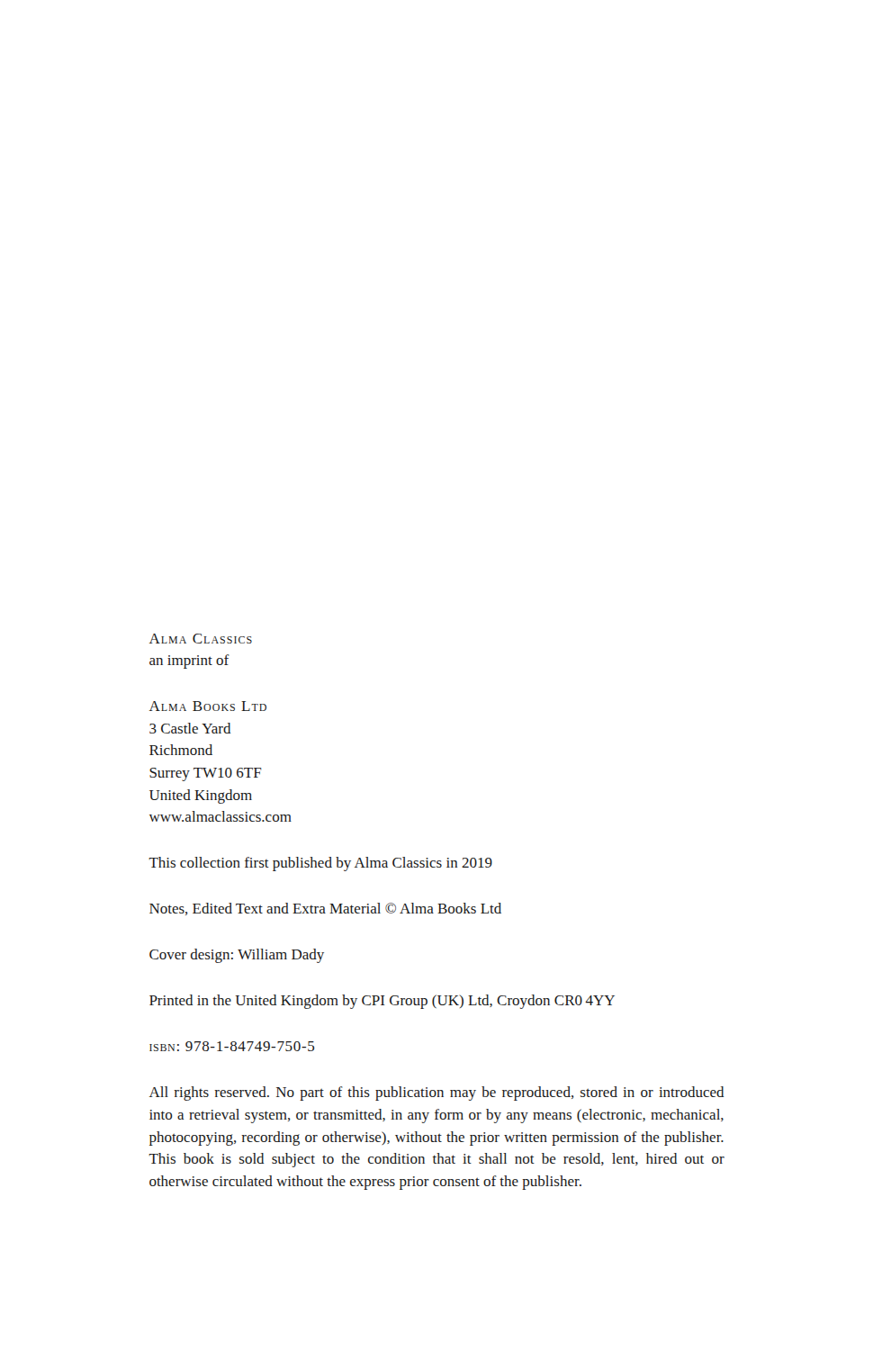Alma Classics
an imprint of
Alma Books Ltd
3 Castle Yard
Richmond
Surrey TW10 6TF
United Kingdom
www.almaclassics.com
This collection first published by Alma Classics in 2019
Notes, Edited Text and Extra Material © Alma Books Ltd
Cover design: William Dady
Printed in the United Kingdom by CPI Group (UK) Ltd, Croydon CR0 4YY
isbn: 978-1-84749-750-5
All rights reserved. No part of this publication may be reproduced, stored in or introduced into a retrieval system, or transmitted, in any form or by any means (electronic, mechanical, photocopying, recording or otherwise), without the prior written permission of the publisher. This book is sold subject to the condition that it shall not be resold, lent, hired out or otherwise circulated without the express prior consent of the publisher.